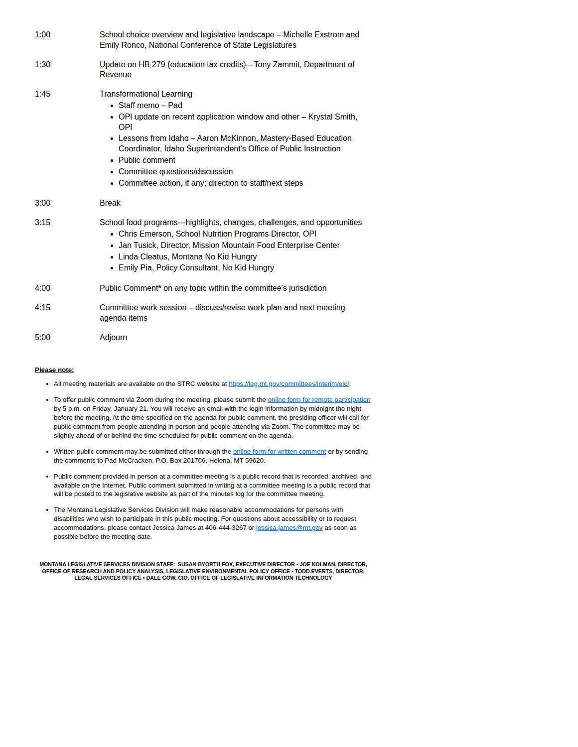| 1:00 | School choice overview and legislative landscape – Michelle Exstrom and Emily Ronco, National Conference of State Legislatures |
| 1:30 | Update on HB 279 (education tax credits)—Tony Zammit, Department of Revenue |
| 1:45 | Transformational Learning Staff memo – Pad OPI update on recent application window and other – Krystal Smith, OPI Lessons from Idaho – Aaron McKinnon, Mastery-Based Education Coordinator, Idaho Superintendent's Office of Public Instruction Public comment Committee questions/discussion Committee action, if any; direction to staff/next steps |
| 3:00 | Break |
| 3:15 | School food programs—highlights, changes, challenges, and opportunities Chris Emerson, School Nutrition Programs Director, OPI Jan Tusick, Director, Mission Mountain Food Enterprise Center Linda Cleatus, Montana No Kid Hungry Emily Pia, Policy Consultant, No Kid Hungry |
| 4:00 | Public Comment * on any topic within the committee's jurisdiction |
| 4:15 | Committee work session – discuss/revise work plan and next meeting agenda items |
| 5:00 | Adjourn |
Please note:
All meeting materials are available on the STRC website at https://leg.mt.gov/committees/interim/eic/
To offer public comment via Zoom during the meeting, please submit the online form for remote participation by 5 p.m. on Friday, January 21. You will receive an email with the login information by midnight the night before the meeting. At the time specified on the agenda for public comment, the presiding officer will call for public comment from people attending in person and people attending via Zoom. The committee may be slightly ahead of or behind the time scheduled for public comment on the agenda.
Written public comment may be submitted either through the online form for written comment or by sending the comments to Pad McCracken, P.O. Box 201706, Helena, MT 59620.
Public comment provided in person at a committee meeting is a public record that is recorded, archived, and available on the Internet. Public comment submitted in writing at a committee meeting is a public record that will be posted to the legislative website as part of the minutes log for the committee meeting.
The Montana Legislative Services Division will make reasonable accommodations for persons with disabilities who wish to participate in this public meeting. For questions about accessibility or to request accommodations, please contact Jessica James at 406-444-3267 or jessica.james@mt.gov as soon as possible before the meeting date.
MONTANA LEGISLATIVE SERVICES DIVISION STAFF: SUSAN BYORTH FOX, EXECUTIVE DIRECTOR • JOE KOLMAN, DIRECTOR, OFFICE OF RESEARCH AND POLICY ANALYSIS, LEGISLATIVE ENVIRONMENTAL POLICY OFFICE • TODD EVERTS, DIRECTOR, LEGAL SERVICES OFFICE • DALE GOW, CIO, OFFICE OF LEGISLATIVE INFORMATION TECHNOLOGY